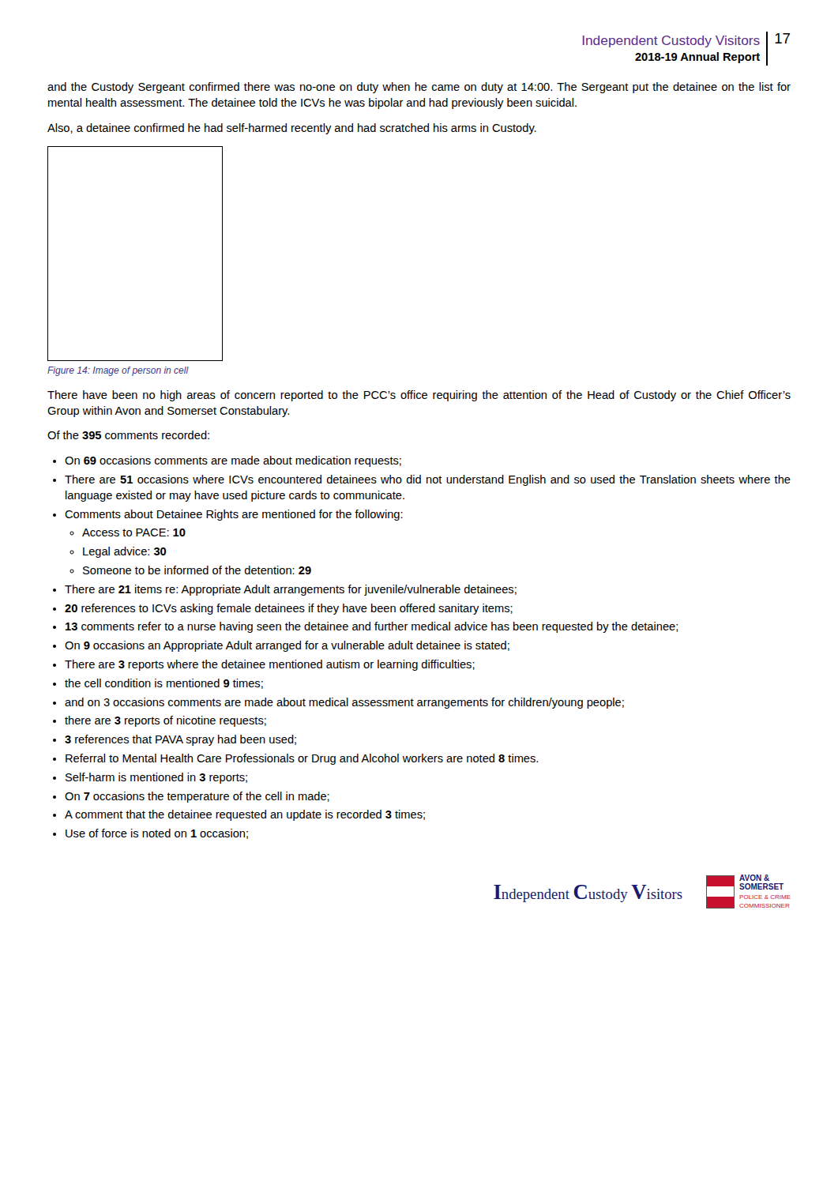Independent Custody Visitors
2018-19 Annual Report
17
and the Custody Sergeant confirmed there was no-one on duty when he came on duty at 14:00. The Sergeant put the detainee on the list for mental health assessment. The detainee told the ICVs he was bipolar and had previously been suicidal.
Also, a detainee confirmed he had self-harmed recently and had scratched his arms in Custody.
Figure 14: Image of person in cell
There have been no high areas of concern reported to the PCC’s office requiring the attention of the Head of Custody or the Chief Officer’s Group within Avon and Somerset Constabulary.
Of the 395 comments recorded:
On 69 occasions comments are made about medication requests;
There are 51 occasions where ICVs encountered detainees who did not understand English and so used the Translation sheets where the language existed or may have used picture cards to communicate.
Comments about Detainee Rights are mentioned for the following:
Access to PACE: 10
Legal advice: 30
Someone to be informed of the detention: 29
There are 21 items re: Appropriate Adult arrangements for juvenile/vulnerable detainees;
20 references to ICVs asking female detainees if they have been offered sanitary items;
13 comments refer to a nurse having seen the detainee and further medical advice has been requested by the detainee;
On 9 occasions an Appropriate Adult arranged for a vulnerable adult detainee is stated;
There are 3 reports where the detainee mentioned autism or learning difficulties;
the cell condition is mentioned 9 times;
and on 3 occasions comments are made about medical assessment arrangements for children/young people;
there are 3 reports of nicotine requests;
3 references that PAVA spray had been used;
Referral to Mental Health Care Professionals or Drug and Alcohol workers are noted 8 times.
Self-harm is mentioned in 3 reports;
On 7 occasions the temperature of the cell in made;
A comment that the detainee requested an update is recorded 3 times;
Use of force is noted on 1 occasion;
Independent Custody Visitors
AVON &
SOMERSET
POLICE & CRIME
COMMISSIONER